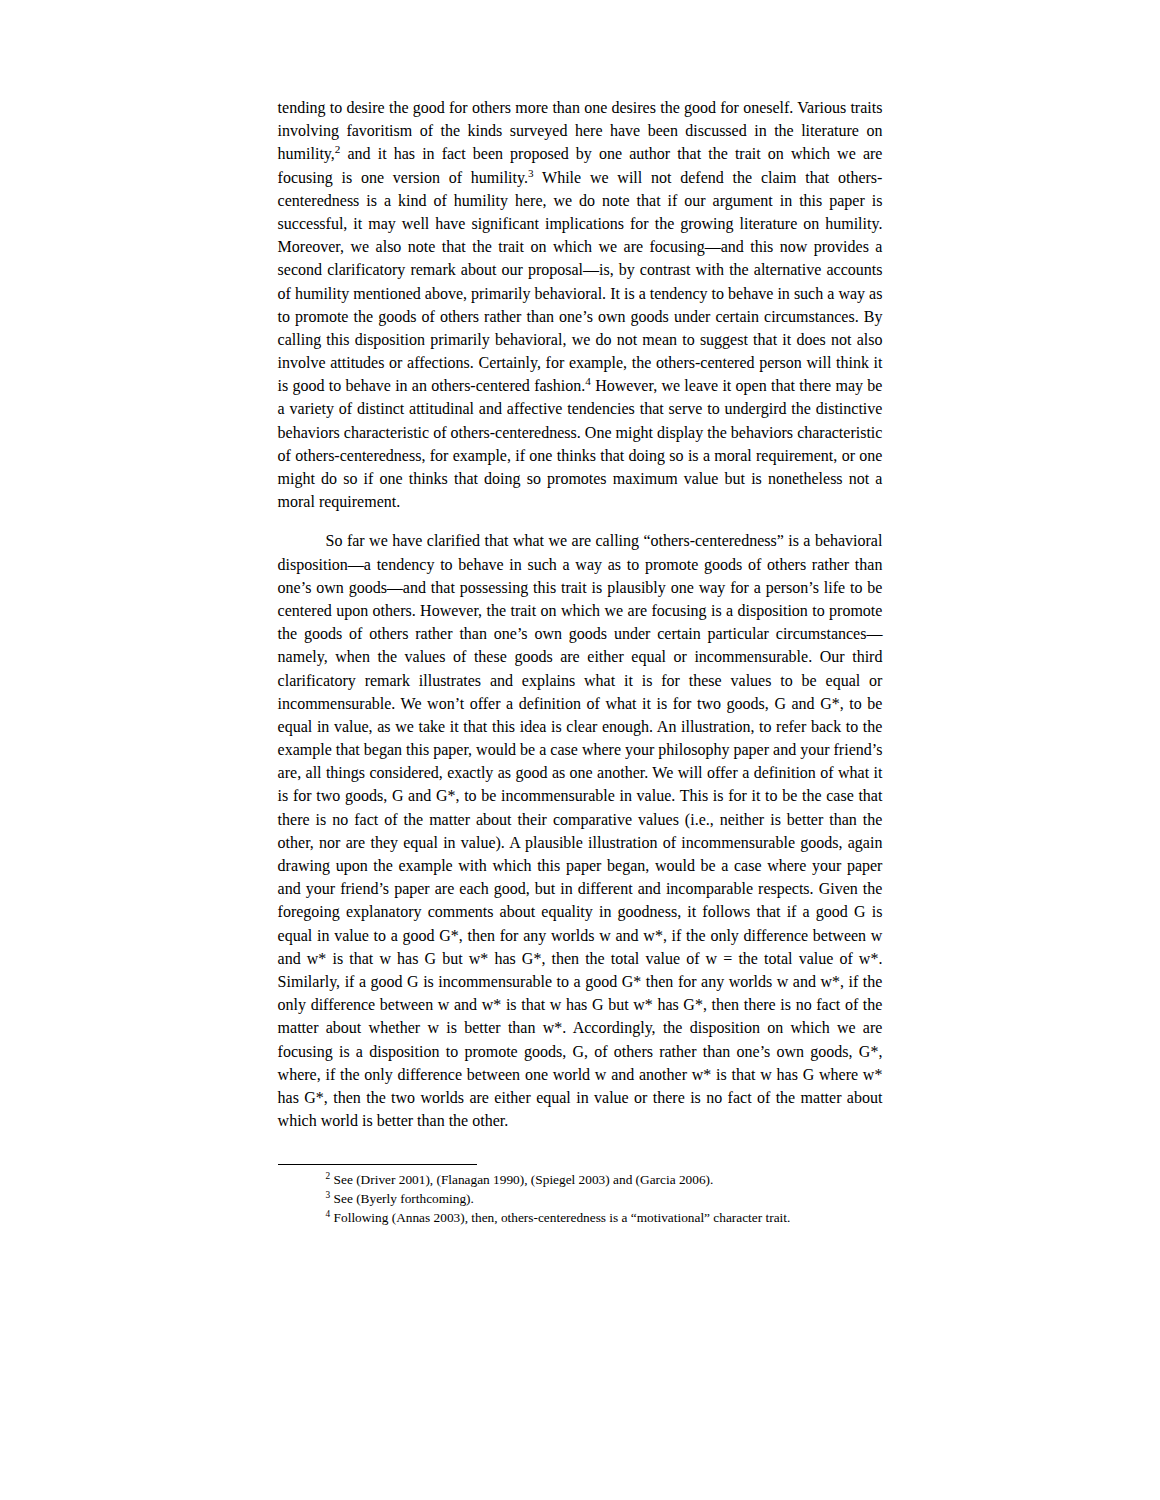tending to desire the good for others more than one desires the good for oneself. Various traits involving favoritism of the kinds surveyed here have been discussed in the literature on humility,2 and it has in fact been proposed by one author that the trait on which we are focusing is one version of humility.3 While we will not defend the claim that others-centeredness is a kind of humility here, we do note that if our argument in this paper is successful, it may well have significant implications for the growing literature on humility. Moreover, we also note that the trait on which we are focusing—and this now provides a second clarificatory remark about our proposal—is, by contrast with the alternative accounts of humility mentioned above, primarily behavioral. It is a tendency to behave in such a way as to promote the goods of others rather than one’s own goods under certain circumstances. By calling this disposition primarily behavioral, we do not mean to suggest that it does not also involve attitudes or affections. Certainly, for example, the others-centered person will think it is good to behave in an others-centered fashion.4 However, we leave it open that there may be a variety of distinct attitudinal and affective tendencies that serve to undergird the distinctive behaviors characteristic of others-centeredness. One might display the behaviors characteristic of others-centeredness, for example, if one thinks that doing so is a moral requirement, or one might do so if one thinks that doing so promotes maximum value but is nonetheless not a moral requirement.
So far we have clarified that what we are calling “others-centeredness” is a behavioral disposition—a tendency to behave in such a way as to promote goods of others rather than one’s own goods—and that possessing this trait is plausibly one way for a person’s life to be centered upon others. However, the trait on which we are focusing is a disposition to promote the goods of others rather than one’s own goods under certain particular circumstances—namely, when the values of these goods are either equal or incommensurable. Our third clarificatory remark illustrates and explains what it is for these values to be equal or incommensurable. We won’t offer a definition of what it is for two goods, G and G*, to be equal in value, as we take it that this idea is clear enough. An illustration, to refer back to the example that began this paper, would be a case where your philosophy paper and your friend’s are, all things considered, exactly as good as one another. We will offer a definition of what it is for two goods, G and G*, to be incommensurable in value. This is for it to be the case that there is no fact of the matter about their comparative values (i.e., neither is better than the other, nor are they equal in value). A plausible illustration of incommensurable goods, again drawing upon the example with which this paper began, would be a case where your paper and your friend’s paper are each good, but in different and incomparable respects. Given the foregoing explanatory comments about equality in goodness, it follows that if a good G is equal in value to a good G*, then for any worlds w and w*, if the only difference between w and w* is that w has G but w* has G*, then the total value of w = the total value of w*. Similarly, if a good G is incommensurable to a good G* then for any worlds w and w*, if the only difference between w and w* is that w has G but w* has G*, then there is no fact of the matter about whether w is better than w*. Accordingly, the disposition on which we are focusing is a disposition to promote goods, G, of others rather than one’s own goods, G*, where, if the only difference between one world w and another w* is that w has G where w* has G*, then the two worlds are either equal in value or there is no fact of the matter about which world is better than the other.
2 See (Driver 2001), (Flanagan 1990), (Spiegel 2003) and (Garcia 2006).
3 See (Byerly forthcoming).
4 Following (Annas 2003), then, others-centeredness is a “motivational” character trait.